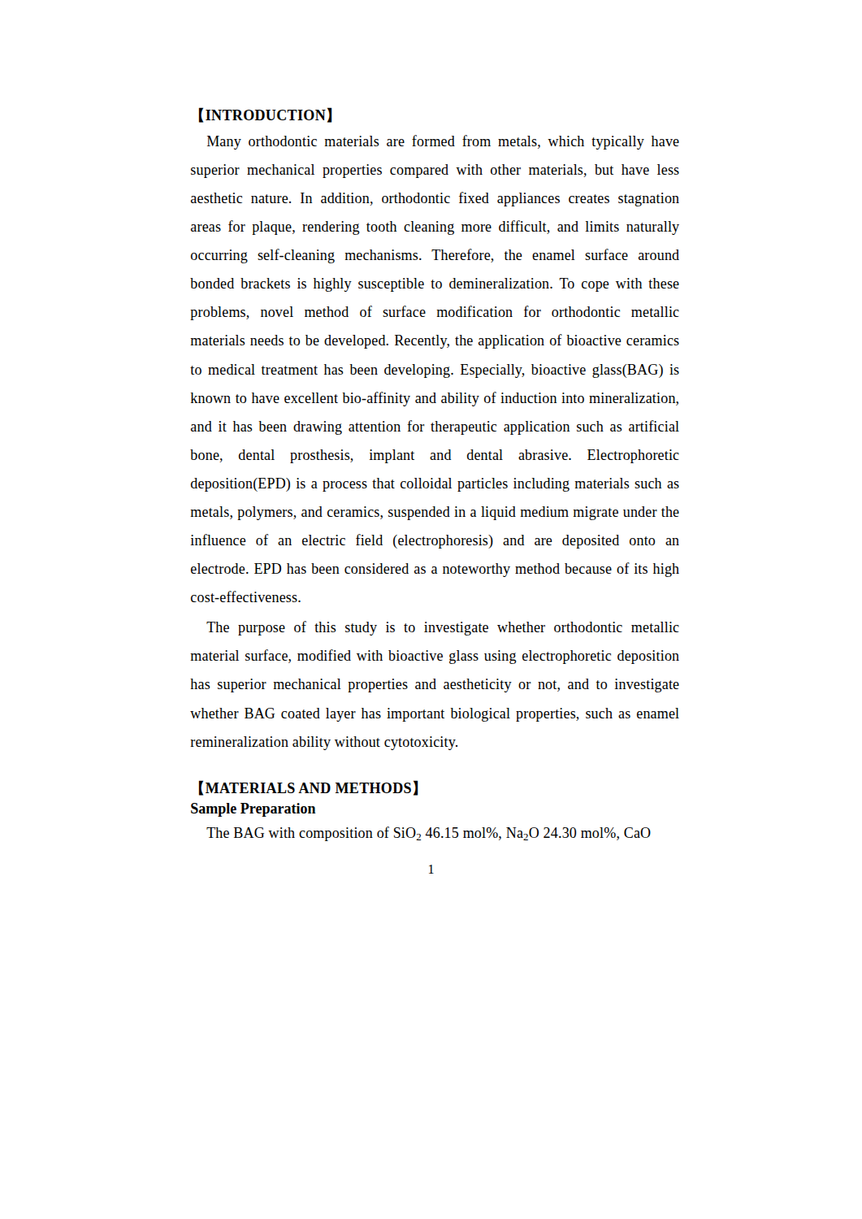【INTRODUCTION】
Many orthodontic materials are formed from metals, which typically have superior mechanical properties compared with other materials, but have less aesthetic nature. In addition, orthodontic fixed appliances creates stagnation areas for plaque, rendering tooth cleaning more difficult, and limits naturally occurring self-cleaning mechanisms. Therefore, the enamel surface around bonded brackets is highly susceptible to demineralization. To cope with these problems, novel method of surface modification for orthodontic metallic materials needs to be developed. Recently, the application of bioactive ceramics to medical treatment has been developing. Especially, bioactive glass(BAG) is known to have excellent bio-affinity and ability of induction into mineralization, and it has been drawing attention for therapeutic application such as artificial bone, dental prosthesis, implant and dental abrasive. Electrophoretic deposition(EPD) is a process that colloidal particles including materials such as metals, polymers, and ceramics, suspended in a liquid medium migrate under the influence of an electric field (electrophoresis) and are deposited onto an electrode. EPD has been considered as a noteworthy method because of its high cost-effectiveness.
The purpose of this study is to investigate whether orthodontic metallic material surface, modified with bioactive glass using electrophoretic deposition has superior mechanical properties and aestheticity or not, and to investigate whether BAG coated layer has important biological properties, such as enamel remineralization ability without cytotoxicity.
【MATERIALS AND METHODS】
Sample Preparation
The BAG with composition of SiO2 46.15 mol%, Na2O 24.30 mol%, CaO
1